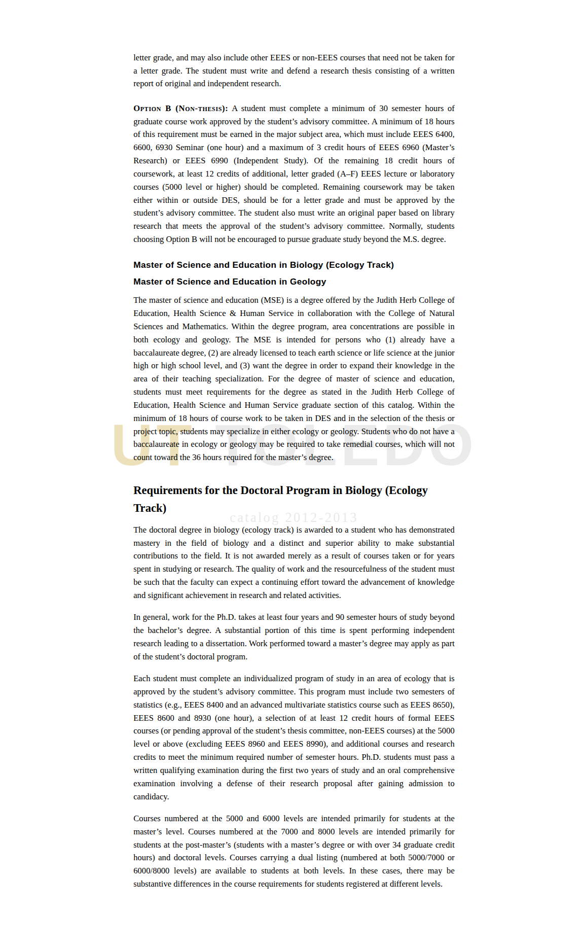UT TOLEDO
catalog 2012-2013
letter grade, and may also include other EEES or non-EEES courses that need not be taken for a letter grade. The student must write and defend a research thesis consisting of a written report of original and independent research.
Option B (Non-thesis): A student must complete a minimum of 30 semester hours of graduate course work approved by the student’s advisory committee. A minimum of 18 hours of this requirement must be earned in the major subject area, which must include EEES 6400, 6600, 6930 Seminar (one hour) and a maximum of 3 credit hours of EEES 6960 (Master’s Research) or EEES 6990 (Independent Study). Of the remaining 18 credit hours of coursework, at least 12 credits of additional, letter graded (A–F) EEES lecture or laboratory courses (5000 level or higher) should be completed. Remaining coursework may be taken either within or outside DES, should be for a letter grade and must be approved by the student’s advisory committee. The student also must write an original paper based on library research that meets the approval of the student’s advisory committee. Normally, students choosing Option B will not be encouraged to pursue graduate study beyond the M.S. degree.
Master of Science and Education in Biology (Ecology Track)
Master of Science and Education in Geology
The master of science and education (MSE) is a degree offered by the Judith Herb College of Education, Health Science & Human Service in collaboration with the College of Natural Sciences and Mathematics. Within the degree program, area concentrations are possible in both ecology and geology. The MSE is intended for persons who (1) already have a baccalaureate degree, (2) are already licensed to teach earth science or life science at the junior high or high school level, and (3) want the degree in order to expand their knowledge in the area of their teaching specialization. For the degree of master of science and education, students must meet requirements for the degree as stated in the Judith Herb College of Education, Health Science and Human Service graduate section of this catalog. Within the minimum of 18 hours of course work to be taken in DES and in the selection of the thesis or project topic, students may specialize in either ecology or geology. Students who do not have a baccalaureate in ecology or geology may be required to take remedial courses, which will not count toward the 36 hours required for the master’s degree.
Requirements for the Doctoral Program in Biology (Ecology Track)
The doctoral degree in biology (ecology track) is awarded to a student who has demonstrated mastery in the field of biology and a distinct and superior ability to make substantial contributions to the field. It is not awarded merely as a result of courses taken or for years spent in studying or research. The quality of work and the resourcefulness of the student must be such that the faculty can expect a continuing effort toward the advancement of knowledge and significant achievement in research and related activities.
In general, work for the Ph.D. takes at least four years and 90 semester hours of study beyond the bachelor’s degree. A substantial portion of this time is spent performing independent research leading to a dissertation. Work performed toward a master’s degree may apply as part of the student’s doctoral program.
Each student must complete an individualized program of study in an area of ecology that is approved by the student’s advisory committee. This program must include two semesters of statistics (e.g., EEES 8400 and an advanced multivariate statistics course such as EEES 8650), EEES 8600 and 8930 (one hour), a selection of at least 12 credit hours of formal EEES courses (or pending approval of the student’s thesis committee, non-EEES courses) at the 5000 level or above (excluding EEES 8960 and EEES 8990), and additional courses and research credits to meet the minimum required number of semester hours. Ph.D. students must pass a written qualifying examination during the first two years of study and an oral comprehensive examination involving a defense of their research proposal after gaining admission to candidacy.
Courses numbered at the 5000 and 6000 levels are intended primarily for students at the master’s level. Courses numbered at the 7000 and 8000 levels are intended primarily for students at the post-master’s (students with a master’s degree or with over 34 graduate credit hours) and doctoral levels. Courses carrying a dual listing (numbered at both 5000/7000 or 6000/8000 levels) are available to students at both levels. In these cases, there may be substantive differences in the course requirements for students registered at different levels.